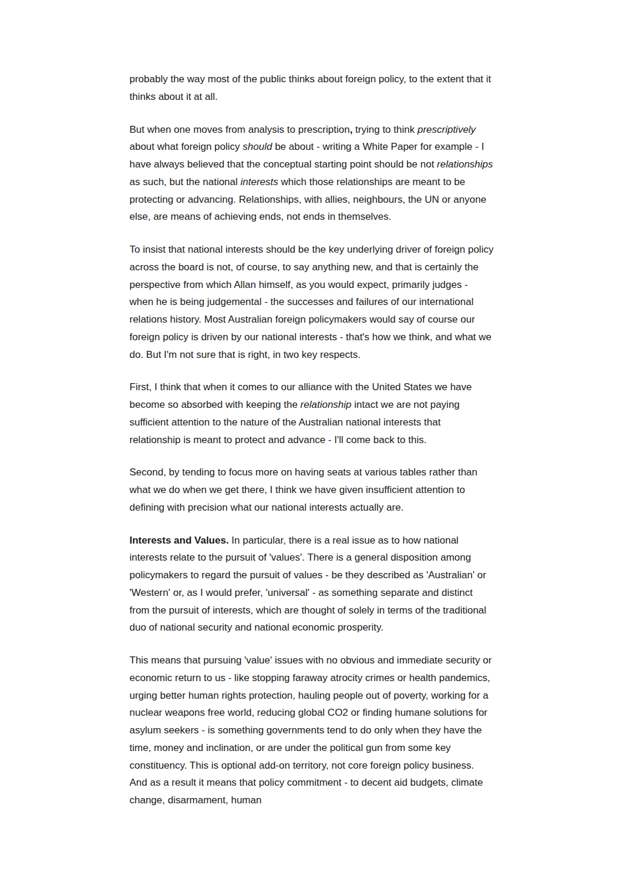probably the way most of the public thinks about foreign policy, to the extent that it thinks about it at all.
But when one moves from analysis to prescription, trying to think prescriptively about what foreign policy should be about - writing a White Paper for example - I have always believed that the conceptual starting point should be not relationships as such, but the national interests which those relationships are meant to be protecting or advancing. Relationships, with allies, neighbours, the UN or anyone else, are means of achieving ends, not ends in themselves.
To insist that national interests should be the key underlying driver of foreign policy across the board is not, of course, to say anything new, and that is certainly the perspective from which Allan himself, as you would expect, primarily judges - when he is being judgemental - the successes and failures of our international relations history. Most Australian foreign policymakers would say of course our foreign policy is driven by our national interests - that's how we think, and what we do. But I'm not sure that is right, in two key respects.
First, I think that when it comes to our alliance with the United States we have become so absorbed with keeping the relationship intact we are not paying sufficient attention to the nature of the Australian national interests that relationship is meant to protect and advance - I'll come back to this.
Second, by tending to focus more on having seats at various tables rather than what we do when we get there, I think we have given insufficient attention to defining with precision what our national interests actually are.
Interests and Values. In particular, there is a real issue as to how national interests relate to the pursuit of 'values'. There is a general disposition among policymakers to regard the pursuit of values - be they described as 'Australian' or 'Western' or, as I would prefer, 'universal' - as something separate and distinct from the pursuit of interests, which are thought of solely in terms of the traditional duo of national security and national economic prosperity.
This means that pursuing 'value' issues with no obvious and immediate security or economic return to us - like stopping faraway atrocity crimes or health pandemics, urging better human rights protection, hauling people out of poverty, working for a nuclear weapons free world, reducing global CO2 or finding humane solutions for asylum seekers - is something governments tend to do only when they have the time, money and inclination, or are under the political gun from some key constituency. This is optional add-on territory, not core foreign policy business. And as a result it means that policy commitment - to decent aid budgets, climate change, disarmament, human